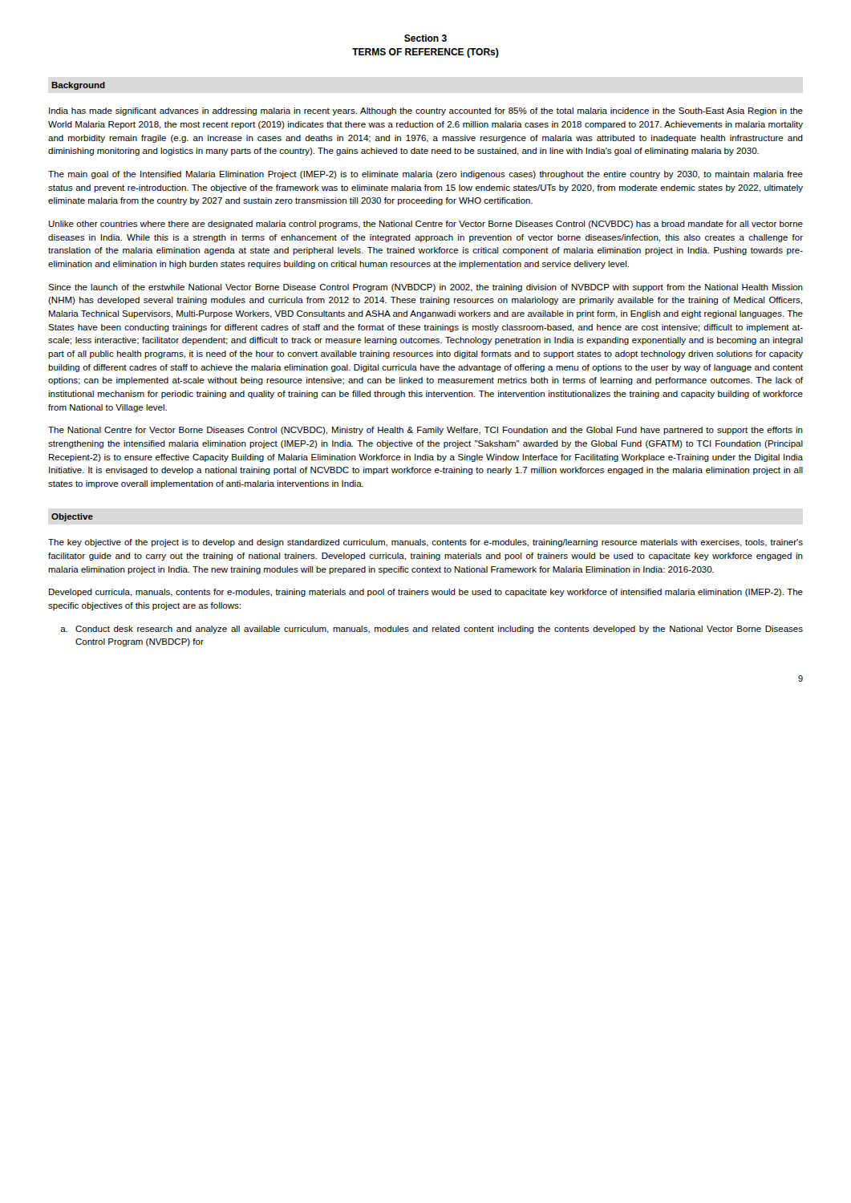Section 3
TERMS OF REFERENCE (TORs)
Background
India has made significant advances in addressing malaria in recent years. Although the country accounted for 85% of the total malaria incidence in the South-East Asia Region in the World Malaria Report 2018, the most recent report (2019) indicates that there was a reduction of 2.6 million malaria cases in 2018 compared to 2017. Achievements in malaria mortality and morbidity remain fragile (e.g. an increase in cases and deaths in 2014; and in 1976, a massive resurgence of malaria was attributed to inadequate health infrastructure and diminishing monitoring and logistics in many parts of the country). The gains achieved to date need to be sustained, and in line with India's goal of eliminating malaria by 2030.
The main goal of the Intensified Malaria Elimination Project (IMEP-2) is to eliminate malaria (zero indigenous cases) throughout the entire country by 2030, to maintain malaria free status and prevent re-introduction. The objective of the framework was to eliminate malaria from 15 low endemic states/UTs by 2020, from moderate endemic states by 2022, ultimately eliminate malaria from the country by 2027 and sustain zero transmission till 2030 for proceeding for WHO certification.
Unlike other countries where there are designated malaria control programs, the National Centre for Vector Borne Diseases Control (NCVBDC) has a broad mandate for all vector borne diseases in India. While this is a strength in terms of enhancement of the integrated approach in prevention of vector borne diseases/infection, this also creates a challenge for translation of the malaria elimination agenda at state and peripheral levels. The trained workforce is critical component of malaria elimination project in India. Pushing towards pre-elimination and elimination in high burden states requires building on critical human resources at the implementation and service delivery level.
Since the launch of the erstwhile National Vector Borne Disease Control Program (NVBDCP) in 2002, the training division of NVBDCP with support from the National Health Mission (NHM) has developed several training modules and curricula from 2012 to 2014. These training resources on malariology are primarily available for the training of Medical Officers, Malaria Technical Supervisors, Multi-Purpose Workers, VBD Consultants and ASHA and Anganwadi workers and are available in print form, in English and eight regional languages. The States have been conducting trainings for different cadres of staff and the format of these trainings is mostly classroom-based, and hence are cost intensive; difficult to implement at-scale; less interactive; facilitator dependent; and difficult to track or measure learning outcomes. Technology penetration in India is expanding exponentially and is becoming an integral part of all public health programs, it is need of the hour to convert available training resources into digital formats and to support states to adopt technology driven solutions for capacity building of different cadres of staff to achieve the malaria elimination goal. Digital curricula have the advantage of offering a menu of options to the user by way of language and content options; can be implemented at-scale without being resource intensive; and can be linked to measurement metrics both in terms of learning and performance outcomes. The lack of institutional mechanism for periodic training and quality of training can be filled through this intervention. The intervention institutionalizes the training and capacity building of workforce from National to Village level.
The National Centre for Vector Borne Diseases Control (NCVBDC), Ministry of Health & Family Welfare, TCI Foundation and the Global Fund have partnered to support the efforts in strengthening the intensified malaria elimination project (IMEP-2) in India. The objective of the project "Saksham" awarded by the Global Fund (GFATM) to TCI Foundation (Principal Recepient-2) is to ensure effective Capacity Building of Malaria Elimination Workforce in India by a Single Window Interface for Facilitating Workplace e-Training under the Digital India Initiative. It is envisaged to develop a national training portal of NCVBDC to impart workforce e-training to nearly 1.7 million workforces engaged in the malaria elimination project in all states to improve overall implementation of anti-malaria interventions in India.
Objective
The key objective of the project is to develop and design standardized curriculum, manuals, contents for e-modules, training/learning resource materials with exercises, tools, trainer's facilitator guide and to carry out the training of national trainers. Developed curricula, training materials and pool of trainers would be used to capacitate key workforce engaged in malaria elimination project in India. The new training modules will be prepared in specific context to National Framework for Malaria Elimination in India: 2016-2030.
Developed curricula, manuals, contents for e-modules, training materials and pool of trainers would be used to capacitate key workforce of intensified malaria elimination (IMEP-2). The specific objectives of this project are as follows:
Conduct desk research and analyze all available curriculum, manuals, modules and related content including the contents developed by the National Vector Borne Diseases Control Program (NVBDCP) for
9